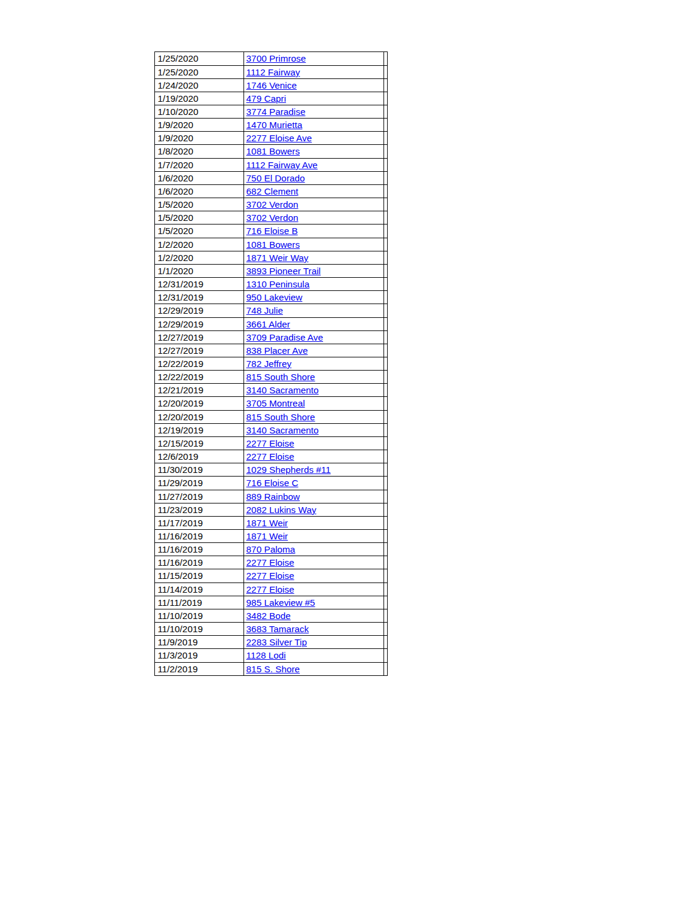| 1/25/2020 | 3700 Primrose | |
| 1/25/2020 | 1112 Fairway | |
| 1/24/2020 | 1746 Venice | |
| 1/19/2020 | 479 Capri | |
| 1/10/2020 | 3774 Paradise | |
| 1/9/2020 | 1470 Murietta | |
| 1/9/2020 | 2277 Eloise Ave | |
| 1/8/2020 | 1081 Bowers | |
| 1/7/2020 | 1112 Fairway Ave | |
| 1/6/2020 | 750 El Dorado | |
| 1/6/2020 | 682 Clement | |
| 1/5/2020 | 3702 Verdon | |
| 1/5/2020 | 3702 Verdon | |
| 1/5/2020 | 716 Eloise B | |
| 1/2/2020 | 1081 Bowers | |
| 1/2/2020 | 1871 Weir Way | |
| 1/1/2020 | 3893 Pioneer Trail | |
| 12/31/2019 | 1310 Peninsula | |
| 12/31/2019 | 950 Lakeview | |
| 12/29/2019 | 748 Julie | |
| 12/29/2019 | 3661 Alder | |
| 12/27/2019 | 3709 Paradise Ave | |
| 12/27/2019 | 838 Placer Ave | |
| 12/22/2019 | 782 Jeffrey | |
| 12/22/2019 | 815 South Shore | |
| 12/21/2019 | 3140 Sacramento | |
| 12/20/2019 | 3705 Montreal | |
| 12/20/2019 | 815 South Shore | |
| 12/19/2019 | 3140 Sacramento | |
| 12/15/2019 | 2277 Eloise | |
| 12/6/2019 | 2277 Eloise | |
| 11/30/2019 | 1029 Shepherds #11 | |
| 11/29/2019 | 716 Eloise C | |
| 11/27/2019 | 889 Rainbow | |
| 11/23/2019 | 2082 Lukins Way | |
| 11/17/2019 | 1871 Weir | |
| 11/16/2019 | 1871 Weir | |
| 11/16/2019 | 870 Paloma | |
| 11/16/2019 | 2277 Eloise | |
| 11/15/2019 | 2277 Eloise | |
| 11/14/2019 | 2277 Eloise | |
| 11/11/2019 | 985 Lakeview #5 | |
| 11/10/2019 | 3482 Bode | |
| 11/10/2019 | 3683 Tamarack | |
| 11/9/2019 | 2283 Silver Tip | |
| 11/3/2019 | 1128 Lodi | |
| 11/2/2019 | 815 S. Shore | |